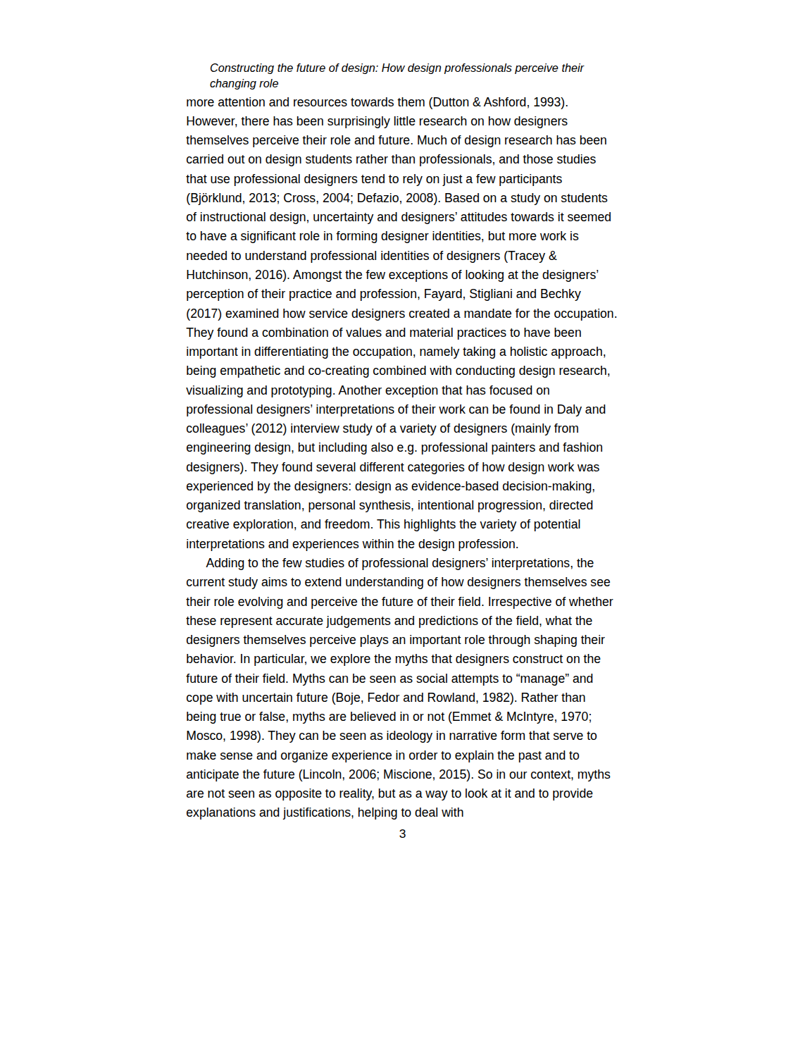Constructing the future of design: How design professionals perceive their changing role
more attention and resources towards them (Dutton & Ashford, 1993). However, there has been surprisingly little research on how designers themselves perceive their role and future. Much of design research has been carried out on design students rather than professionals, and those studies that use professional designers tend to rely on just a few participants (Björklund, 2013; Cross, 2004; Defazio, 2008). Based on a study on students of instructional design, uncertainty and designers’ attitudes towards it seemed to have a significant role in forming designer identities, but more work is needed to understand professional identities of designers (Tracey & Hutchinson, 2016). Amongst the few exceptions of looking at the designers’ perception of their practice and profession, Fayard, Stigliani and Bechky (2017) examined how service designers created a mandate for the occupation. They found a combination of values and material practices to have been important in differentiating the occupation, namely taking a holistic approach, being empathetic and co-creating combined with conducting design research, visualizing and prototyping. Another exception that has focused on professional designers’ interpretations of their work can be found in Daly and colleagues’ (2012) interview study of a variety of designers (mainly from engineering design, but including also e.g. professional painters and fashion designers). They found several different categories of how design work was experienced by the designers: design as evidence-based decision-making, organized translation, personal synthesis, intentional progression, directed creative exploration, and freedom. This highlights the variety of potential interpretations and experiences within the design profession.
Adding to the few studies of professional designers’ interpretations, the current study aims to extend understanding of how designers themselves see their role evolving and perceive the future of their field. Irrespective of whether these represent accurate judgements and predictions of the field, what the designers themselves perceive plays an important role through shaping their behavior. In particular, we explore the myths that designers construct on the future of their field. Myths can be seen as social attempts to “manage” and cope with uncertain future (Boje, Fedor and Rowland, 1982). Rather than being true or false, myths are believed in or not (Emmet & McIntyre, 1970; Mosco, 1998). They can be seen as ideology in narrative form that serve to make sense and organize experience in order to explain the past and to anticipate the future (Lincoln, 2006; Miscione, 2015). So in our context, myths are not seen as opposite to reality, but as a way to look at it and to provide explanations and justifications, helping to deal with
3